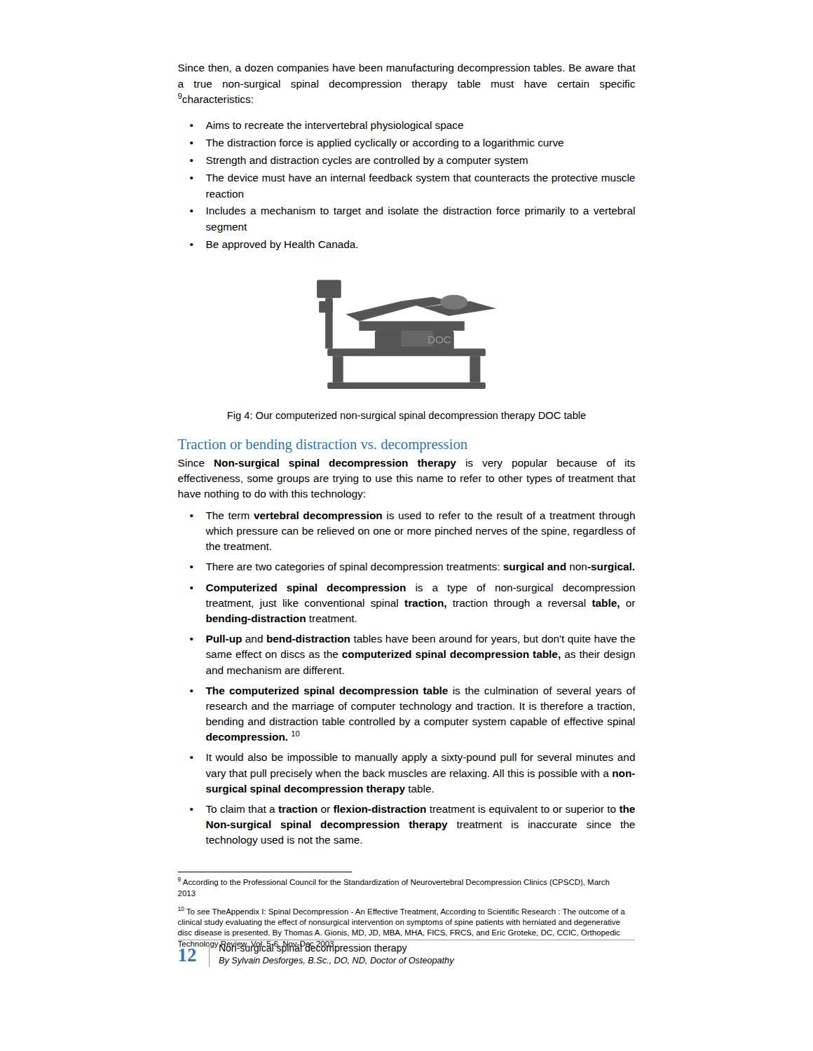Since then, a dozen companies have been manufacturing decompression tables. Be aware that a true non-surgical spinal decompression therapy table must have certain specific 9characteristics:
Aims to recreate the intervertebral physiological space
The distraction force is applied cyclically or according to a logarithmic curve
Strength and distraction cycles are controlled by a computer system
The device must have an internal feedback system that counteracts the protective muscle reaction
Includes a mechanism to target and isolate the distraction force primarily to a vertebral segment
Be approved by Health Canada.
Fig 4: Our computerized non-surgical spinal decompression therapy DOC table
Traction or bending distraction vs. decompression
Since Non-surgical spinal decompression therapy is very popular because of its effectiveness, some groups are trying to use this name to refer to other types of treatment that have nothing to do with this technology:
The term vertebral decompression is used to refer to the result of a treatment through which pressure can be relieved on one or more pinched nerves of the spine, regardless of the treatment.
There are two categories of spinal decompression treatments: surgical and non-surgical.
Computerized spinal decompression is a type of non-surgical decompression treatment, just like conventional spinal traction, traction through a reversal table, or bending-distraction treatment.
Pull-up and bend-distraction tables have been around for years, but don't quite have the same effect on discs as the computerized spinal decompression table, as their design and mechanism are different.
The computerized spinal decompression table is the culmination of several years of research and the marriage of computer technology and traction. It is therefore a traction, bending and distraction table controlled by a computer system capable of effective spinal decompression. 10
It would also be impossible to manually apply a sixty-pound pull for several minutes and vary that pull precisely when the back muscles are relaxing. All this is possible with a non-surgical spinal decompression therapy table.
To claim that a traction or flexion-distraction treatment is equivalent to or superior to the Non-surgical spinal decompression therapy treatment is inaccurate since the technology used is not the same.
9 According to the Professional Council for the Standardization of Neurovertebral Decompression Clinics (CPSCD), March 2013
10 To see TheAppendix I: Spinal Decompression - An Effective Treatment, According to Scientific Research : The outcome of a clinical study evaluating the effect of nonsurgical intervention on symptoms of spine patients with herniated and degenerative disc disease is presented. By Thomas A. Gionis, MD, JD, MBA, MHA, FICS, FRCS, and Eric Groteke, DC, CCIC, Orthopedic Technology Review, Vol. 5-6, Nov-Dec 2003.
12
Non-surgical spinal decompression therapy
By Sylvain Desforges, B.Sc., DO, ND, Doctor of Osteopathy